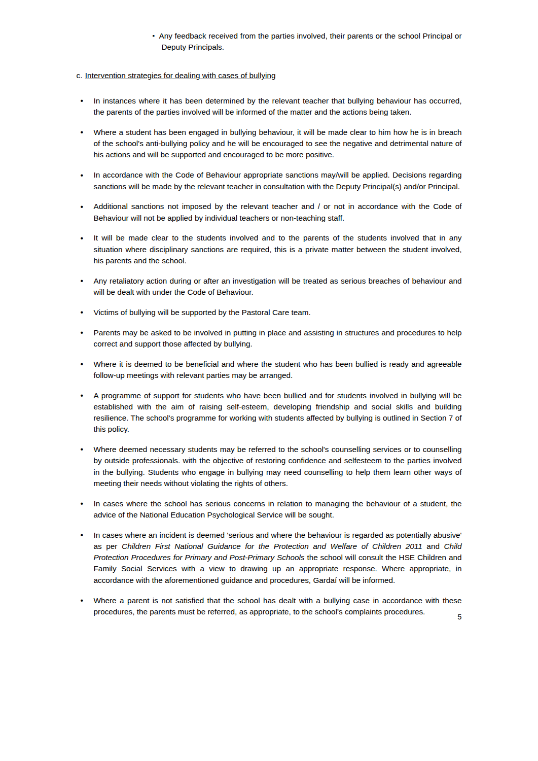Any feedback received from the parties involved, their parents or the school Principal or Deputy Principals.
c. Intervention strategies for dealing with cases of bullying
In instances where it has been determined by the relevant teacher that bullying behaviour has occurred, the parents of the parties involved will be informed of the matter and the actions being taken.
Where a student has been engaged in bullying behaviour, it will be made clear to him how he is in breach of the school's anti-bullying policy and he will be encouraged to see the negative and detrimental nature of his actions and will be supported and encouraged to be more positive.
In accordance with the Code of Behaviour appropriate sanctions may/will be applied. Decisions regarding sanctions will be made by the relevant teacher in consultation with the Deputy Principal(s) and/or Principal.
Additional sanctions not imposed by the relevant teacher and / or not in accordance with the Code of Behaviour will not be applied by individual teachers or non-teaching staff.
It will be made clear to the students involved and to the parents of the students involved that in any situation where disciplinary sanctions are required, this is a private matter between the student involved, his parents and the school.
Any retaliatory action during or after an investigation will be treated as serious breaches of behaviour and will be dealt with under the Code of Behaviour.
Victims of bullying will be supported by the Pastoral Care team.
Parents may be asked to be involved in putting in place and assisting in structures and procedures to help correct and support those affected by bullying.
Where it is deemed to be beneficial and where the student who has been bullied is ready and agreeable follow-up meetings with relevant parties may be arranged.
A programme of support for students who have been bullied and for students involved in bullying will be established with the aim of raising self-esteem, developing friendship and social skills and building resilience. The school's programme for working with students affected by bullying is outlined in Section 7 of this policy.
Where deemed necessary students may be referred to the school's counselling services or to counselling by outside professionals. with the objective of restoring confidence and selfesteem to the parties involved in the bullying. Students who engage in bullying may need counselling to help them learn other ways of meeting their needs without violating the rights of others.
In cases where the school has serious concerns in relation to managing the behaviour of a student, the advice of the National Education Psychological Service will be sought.
In cases where an incident is deemed 'serious and where the behaviour is regarded as potentially abusive' as per Children First National Guidance for the Protection and Welfare of Children 2011 and Child Protection Procedures for Primary and Post-Primary Schools the school will consult the HSE Children and Family Social Services with a view to drawing up an appropriate response. Where appropriate, in accordance with the aforementioned guidance and procedures, Gardaí will be informed.
Where a parent is not satisfied that the school has dealt with a bullying case in accordance with these procedures, the parents must be referred, as appropriate, to the school's complaints procedures.
5